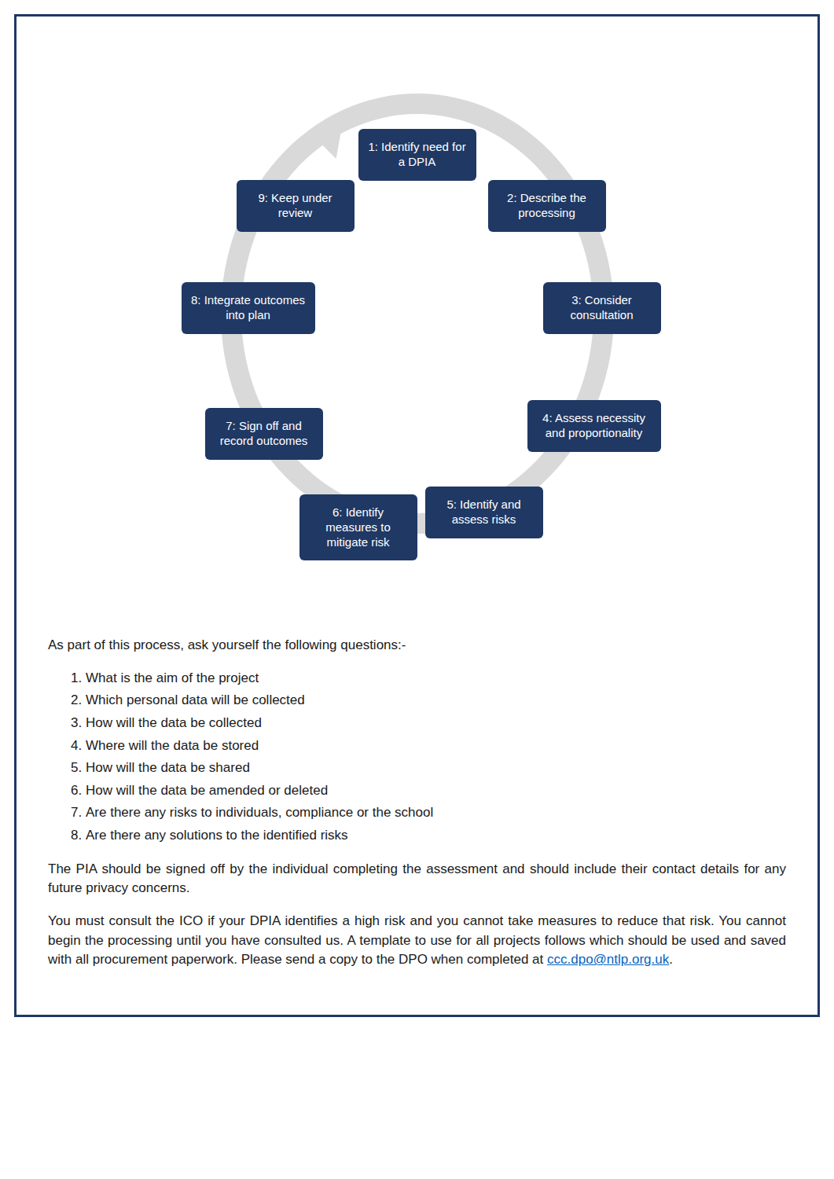1: Identify need for a DPIA
2: Describe the processing
3: Consider consultation
4: Assess necessity and proportionality
5: Identify and assess risks
6: Identify measures to mitigate risk
7: Sign off and record outcomes
8: Integrate outcomes into plan
9: Keep under review
As part of this process, ask yourself the following questions:-
What is the aim of the project
Which personal data will be collected
How will the data be collected
Where will the data be stored
How will the data be shared
How will the data be amended or deleted
Are there any risks to individuals, compliance or the school
Are there any solutions to the identified risks
The PIA should be signed off by the individual completing the assessment and should include their contact details for any future privacy concerns.
You must consult the ICO if your DPIA identifies a high risk and you cannot take measures to reduce that risk. You cannot begin the processing until you have consulted us. A template to use for all projects follows which should be used and saved with all procurement paperwork. Please send a copy to the DPO when completed at ccc.dpo@ntlp.org.uk.